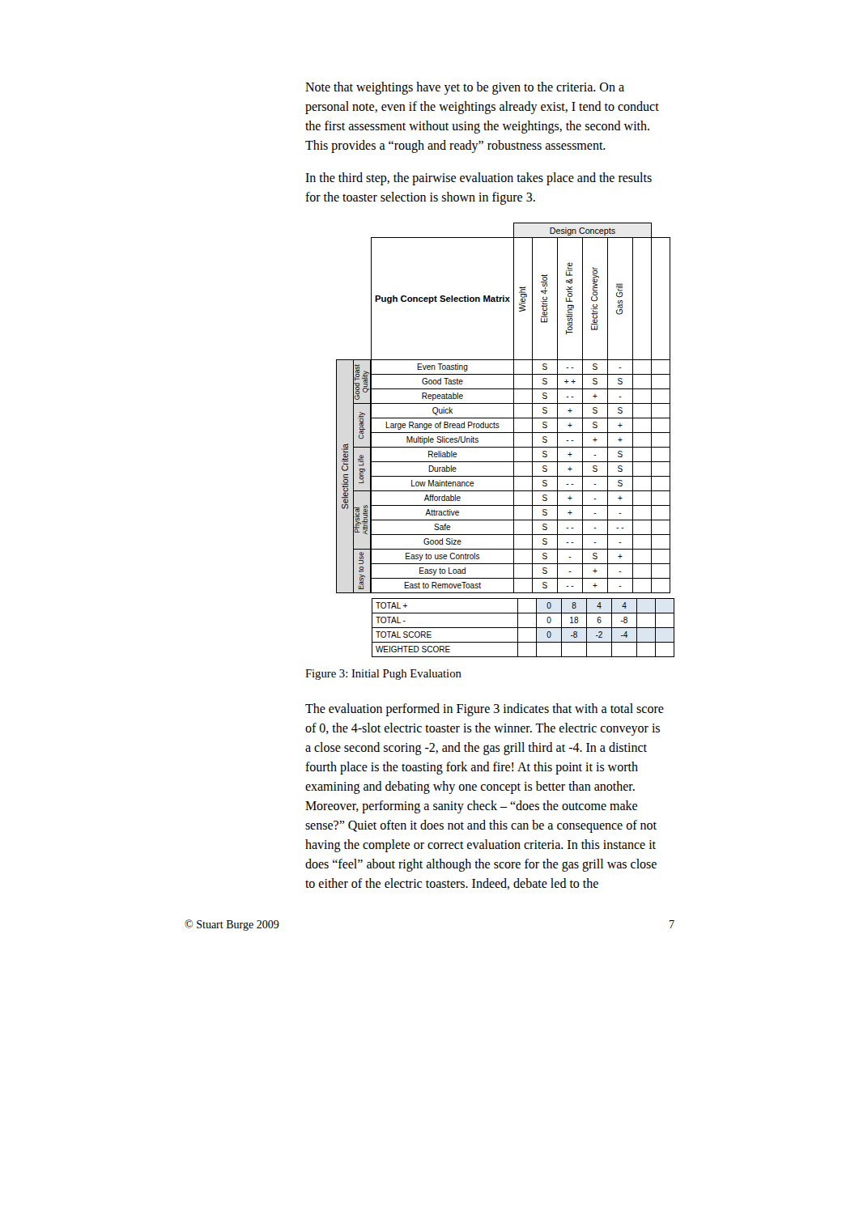Note that weightings have yet to be given to the criteria. On a personal note, even if the weightings already exist, I tend to conduct the first assessment without using the weightings, the second with. This provides a “rough and ready” robustness assessment.
In the third step, the pairwise evaluation takes place and the results for the toaster selection is shown in figure 3.
| | Design Concepts |
| | Pugh Concept Selection Matrix | Wieght | Electric 4-slot | Toasting Fork & Fire | Electric Conveyor | Gas Grill | | |
| Selection Criteria | Good Toast Quality | | Even Toasting | | S | - - | S | - | | |
| | Good Taste | | S | + + | S | S | | |
| | Repeatable | | S | - - | + | - | | |
| Capacity | | Quick | | S | + | S | S | | |
| | Large Range of Bread Products | | S | + | S | + | | |
| | Multiple Slices/Units | | S | - - | + | + | | |
| Long Life | | Reliable | | S | + | - | S | | |
| | Durable | | S | + | S | S | | |
| | Low Maintenance | | S | - - | - | S | | |
| Physical Attributes | | Affordable | | S | + | - | + | | |
| | Attractive | | S | + | - | - | | |
| | Safe | | S | - - | - | - - | | |
| | Good Size | | S | - - | - | - | | |
| Easy to Use | | Easy to use Controls | | S | - | S | + | | |
| | Easy to Load | | S | - | + | - | | |
| | East to RemoveToast | | S | - - | + | - | | |
| | | TOTAL + | | 0 | 8 | 4 | 4 | | |
| | | TOTAL - | | 0 | 18 | 6 | -8 | | |
| | | TOTAL SCORE | | 0 | -8 | -2 | -4 | | |
| | | WEIGHTED SCORE | | | | | | | |
Figure 3: Initial Pugh Evaluation
The evaluation performed in Figure 3 indicates that with a total score of 0, the 4-slot electric toaster is the winner. The electric conveyor is a close second scoring -2, and the gas grill third at -4. In a distinct fourth place is the toasting fork and fire! At this point it is worth examining and debating why one concept is better than another. Moreover, performing a sanity check – “does the outcome make sense?” Quiet often it does not and this can be a consequence of not having the complete or correct evaluation criteria. In this instance it does “feel” about right although the score for the gas grill was close to either of the electric toasters. Indeed, debate led to the
© Stuart Burge 2009 7